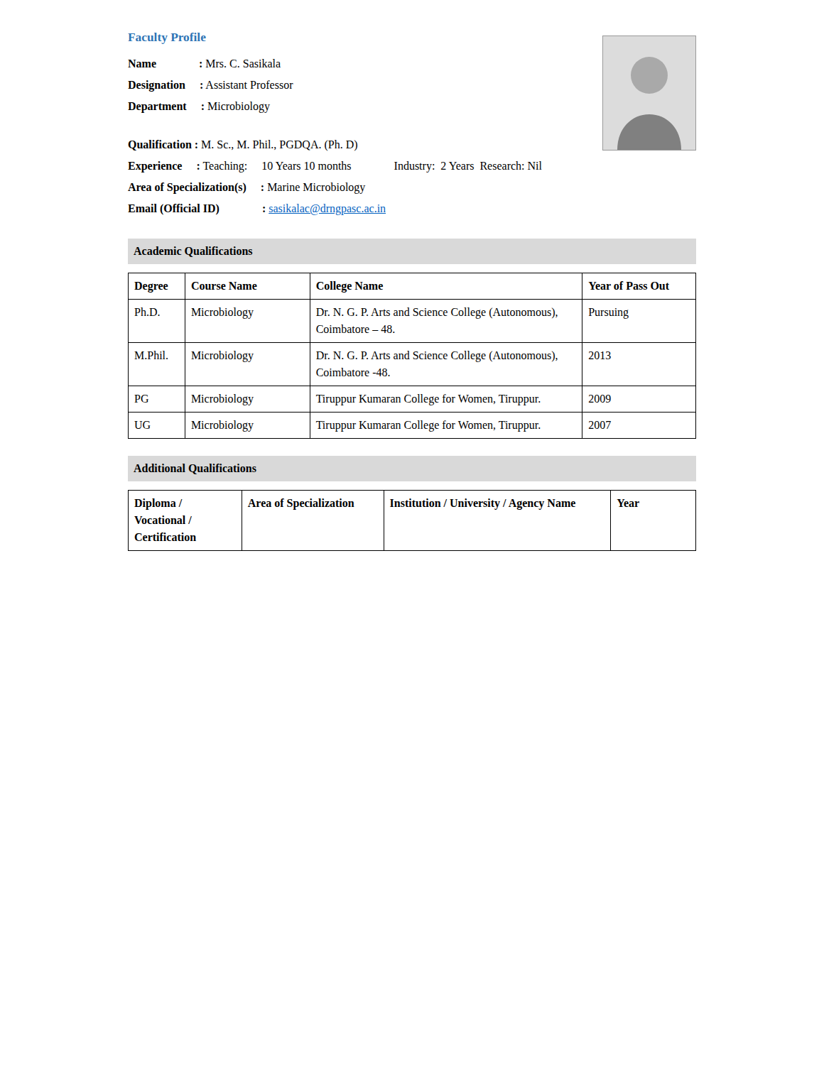Faculty Profile
Name : Mrs. C. Sasikala
Designation : Assistant Professor
Department : Microbiology
Qualification : M. Sc., M. Phil., PGDQA. (Ph. D)
Experience : Teaching: 10 Years 10 months Industry: 2 Years Research: Nil
Area of Specialization(s) : Marine Microbiology
Email (Official ID) : sasikalac@drngpasc.ac.in
Academic Qualifications
| Degree | Course Name | College Name | Year of Pass Out |
| --- | --- | --- | --- |
| Ph.D. | Microbiology | Dr. N. G. P. Arts and Science College (Autonomous), Coimbatore – 48. | Pursuing |
| M.Phil. | Microbiology | Dr. N. G. P. Arts and Science College (Autonomous), Coimbatore -48. | 2013 |
| PG | Microbiology | Tiruppur Kumaran College for Women, Tiruppur. | 2009 |
| UG | Microbiology | Tiruppur Kumaran College for Women, Tiruppur. | 2007 |
Additional Qualifications
| Diploma / Vocational / Certification | Area of Specialization | Institution / University / Agency Name | Year |
| --- | --- | --- | --- |